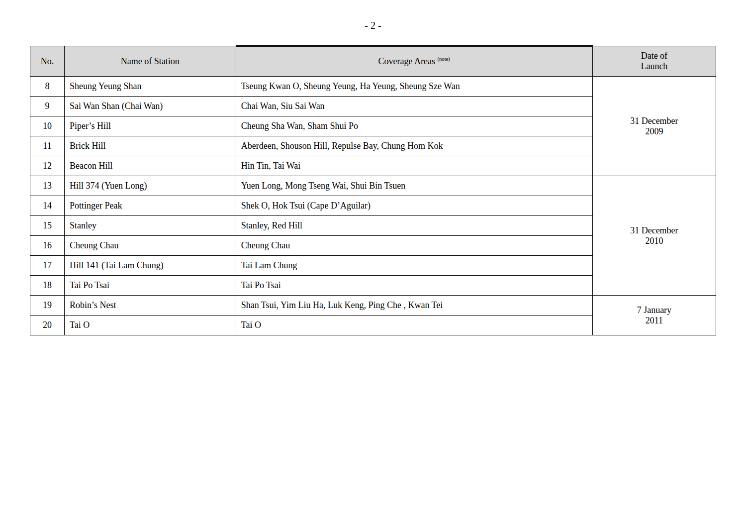- 2 -
| No. | Name of Station | Coverage Areas (note) | Date of Launch |
| --- | --- | --- | --- |
| 8 | Sheung Yeung Shan | Tseung Kwan O, Sheung Yeung, Ha Yeung, Sheung Sze Wan | 31 December 2009 |
| 9 | Sai Wan Shan (Chai Wan) | Chai Wan, Siu Sai Wan |
| 10 | Piper’s Hill | Cheung Sha Wan, Sham Shui Po |
| 11 | Brick Hill | Aberdeen, Shouson Hill, Repulse Bay, Chung Hom Kok |
| 12 | Beacon Hill | Hin Tin, Tai Wai |
| 13 | Hill 374 (Yuen Long) | Yuen Long, Mong Tseng Wai, Shui Bin Tsuen | 31 December 2010 |
| 14 | Pottinger Peak | Shek O, Hok Tsui (Cape D’Aguilar) |
| 15 | Stanley | Stanley, Red Hill |
| 16 | Cheung Chau | Cheung Chau |
| 17 | Hill 141 (Tai Lam Chung) | Tai Lam Chung |
| 18 | Tai Po Tsai | Tai Po Tsai |
| 19 | Robin’s Nest | Shan Tsui, Yim Liu Ha, Luk Keng, Ping Che , Kwan Tei | 7 January 2011 |
| 20 | Tai O | Tai O |